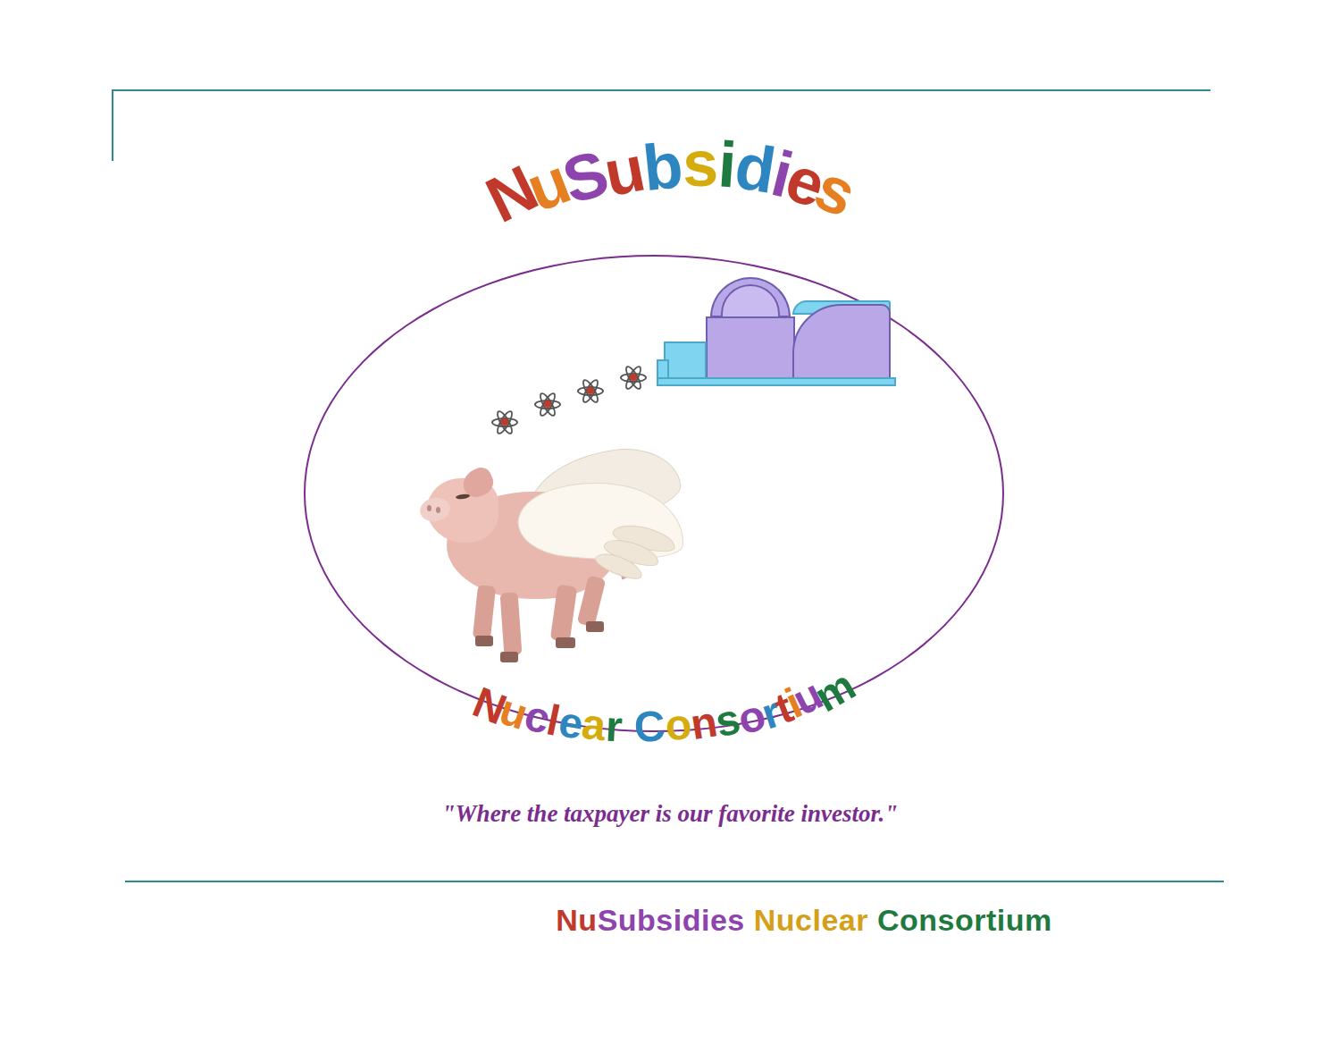NuSubsidies
Nuclear Consortium
"Where the taxpayer is our favorite investor."
Nu Subsidies Nuclear Consortium